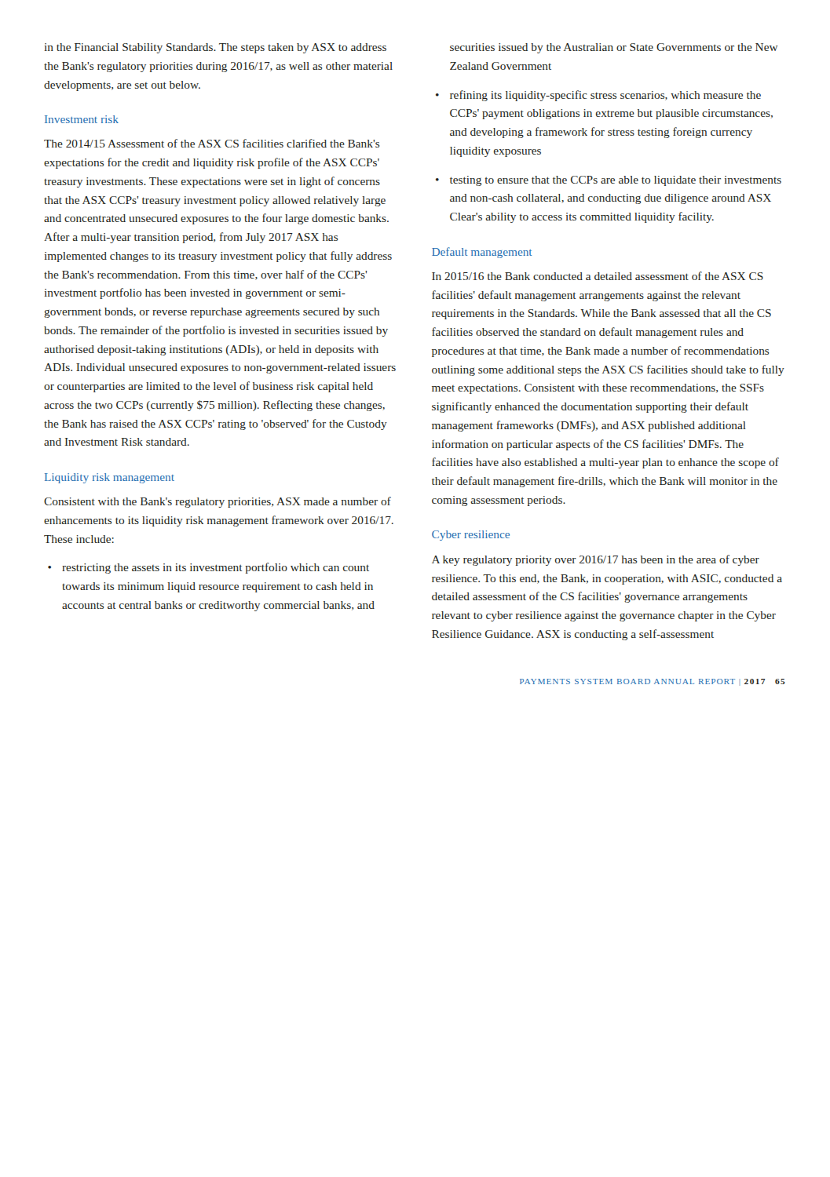in the Financial Stability Standards. The steps taken by ASX to address the Bank's regulatory priorities during 2016/17, as well as other material developments, are set out below.
Investment risk
The 2014/15 Assessment of the ASX CS facilities clarified the Bank's expectations for the credit and liquidity risk profile of the ASX CCPs' treasury investments. These expectations were set in light of concerns that the ASX CCPs' treasury investment policy allowed relatively large and concentrated unsecured exposures to the four large domestic banks. After a multi-year transition period, from July 2017 ASX has implemented changes to its treasury investment policy that fully address the Bank's recommendation. From this time, over half of the CCPs' investment portfolio has been invested in government or semi-government bonds, or reverse repurchase agreements secured by such bonds. The remainder of the portfolio is invested in securities issued by authorised deposit-taking institutions (ADIs), or held in deposits with ADIs. Individual unsecured exposures to non-government-related issuers or counterparties are limited to the level of business risk capital held across the two CCPs (currently $75 million). Reflecting these changes, the Bank has raised the ASX CCPs' rating to 'observed' for the Custody and Investment Risk standard.
Liquidity risk management
Consistent with the Bank's regulatory priorities, ASX made a number of enhancements to its liquidity risk management framework over 2016/17. These include:
restricting the assets in its investment portfolio which can count towards its minimum liquid resource requirement to cash held in accounts at central banks or creditworthy commercial banks, and securities issued by the Australian or State Governments or the New Zealand Government
refining its liquidity-specific stress scenarios, which measure the CCPs' payment obligations in extreme but plausible circumstances, and developing a framework for stress testing foreign currency liquidity exposures
testing to ensure that the CCPs are able to liquidate their investments and non-cash collateral, and conducting due diligence around ASX Clear's ability to access its committed liquidity facility.
Default management
In 2015/16 the Bank conducted a detailed assessment of the ASX CS facilities' default management arrangements against the relevant requirements in the Standards. While the Bank assessed that all the CS facilities observed the standard on default management rules and procedures at that time, the Bank made a number of recommendations outlining some additional steps the ASX CS facilities should take to fully meet expectations. Consistent with these recommendations, the SSFs significantly enhanced the documentation supporting their default management frameworks (DMFs), and ASX published additional information on particular aspects of the CS facilities' DMFs. The facilities have also established a multi-year plan to enhance the scope of their default management fire-drills, which the Bank will monitor in the coming assessment periods.
Cyber resilience
A key regulatory priority over 2016/17 has been in the area of cyber resilience. To this end, the Bank, in cooperation, with ASIC, conducted a detailed assessment of the CS facilities' governance arrangements relevant to cyber resilience against the governance chapter in the Cyber Resilience Guidance. ASX is conducting a self-assessment
PAYMENTS SYSTEM BOARD ANNUAL REPORT | 2017 65